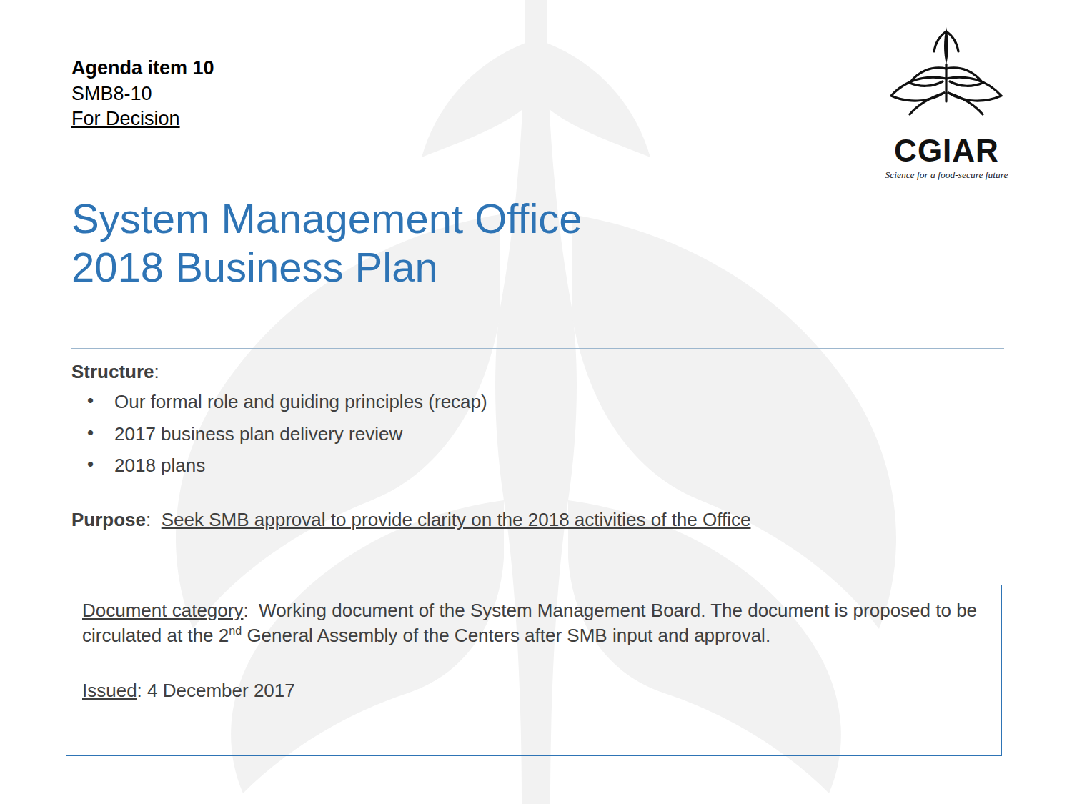Agenda item 10
SMB8-10
For Decision
CGIAR
Science for a food-secure future
System Management Office
2018 Business Plan
Structure:
Our formal role and guiding principles (recap)
2017 business plan delivery review
2018 plans
Purpose: Seek SMB approval to provide clarity on the 2018 activities of the Office
Document category: Working document of the System Management Board. The document is proposed to be circulated at the 2nd General Assembly of the Centers after SMB input and approval.
Issued: 4 December 2017